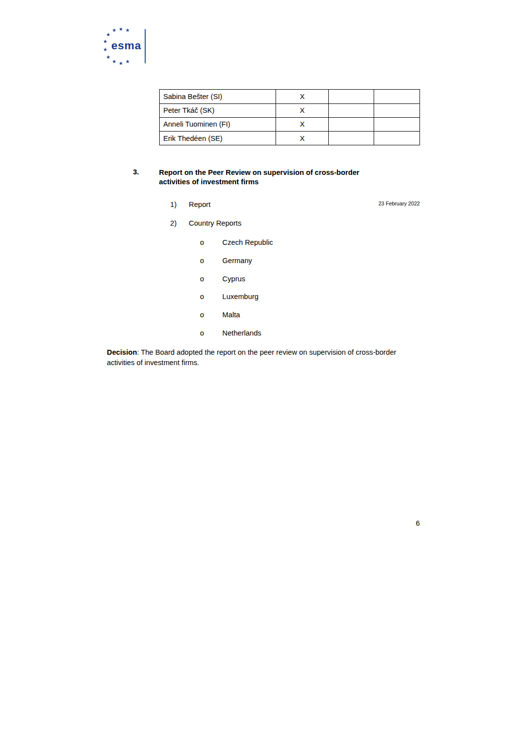esma
| Sabina Bešter (SI) | X | | |
| Peter Tkáč (SK) | X | | |
| Anneli Tuominen (FI) | X | | |
| Erik Thedéen (SE) | X | | |
3.
Report on the Peer Review on supervision of cross-border
activities of investment firms
1) Report 23 February 2022
2) Country Reports
o Czech Republic
o Germany
o Cyprus
o Luxemburg
o Malta
o Netherlands
Decision: The Board adopted the report on the peer review on supervision of cross-border activities of investment firms.
6